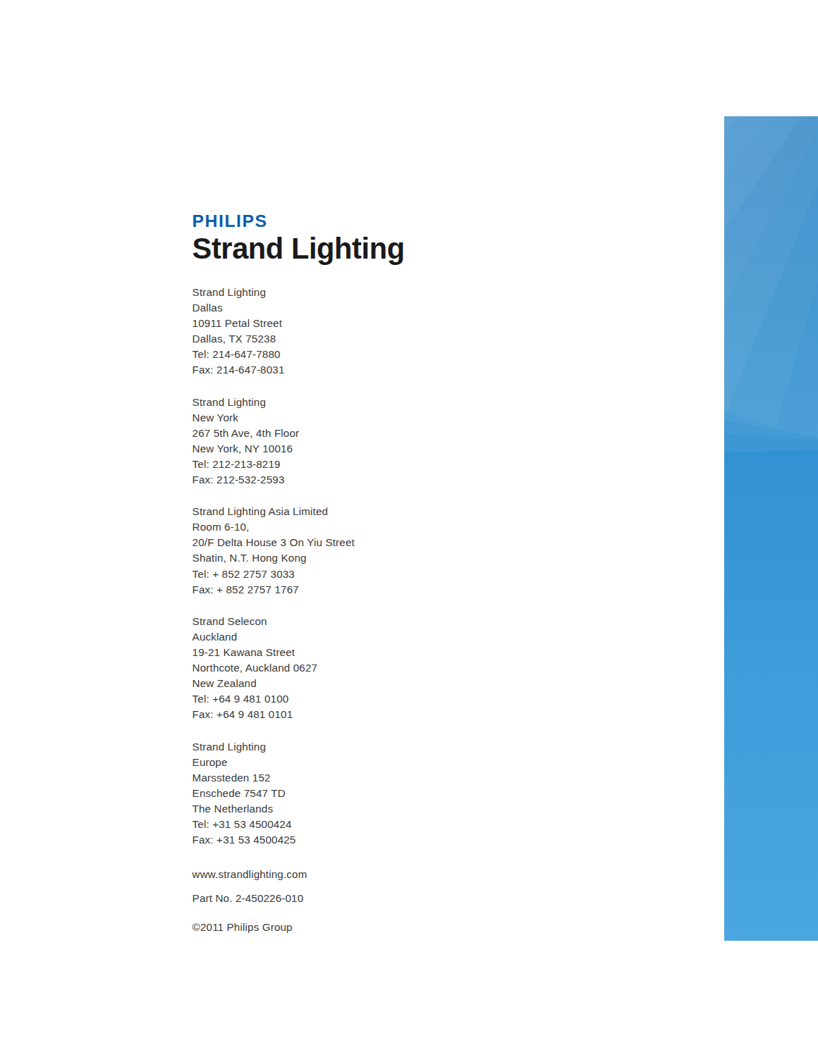PHILIPS
Strand Lighting
Strand Lighting Dallas
10911 Petal Street
Dallas, TX 75238
Tel: 214-647-7880
Fax: 214-647-8031 Strand Lighting New York
267 5th Ave, 4th Floor
New York, NY 10016
Tel: 212-213-8219
Fax: 212-532-2593 Strand Lighting Asia Limited Room 6-10,
20/F Delta House 3 On Yiu Street
Shatin, N.T. Hong Kong
Tel: + 852 2757 3033
Fax: + 852 2757 1767 Strand Selecon Auckland
19-21 Kawana Street
Northcote, Auckland 0627
New Zealand
Tel: +64 9 481 0100
Fax: +64 9 481 0101 Strand Lighting Europe
Marssteden 152
Enschede 7547 TD
The Netherlands
Tel: +31 53 4500424
Fax: +31 53 4500425
www.strandlighting.com
Part No. 2-450226-010
©2011 Philips Group